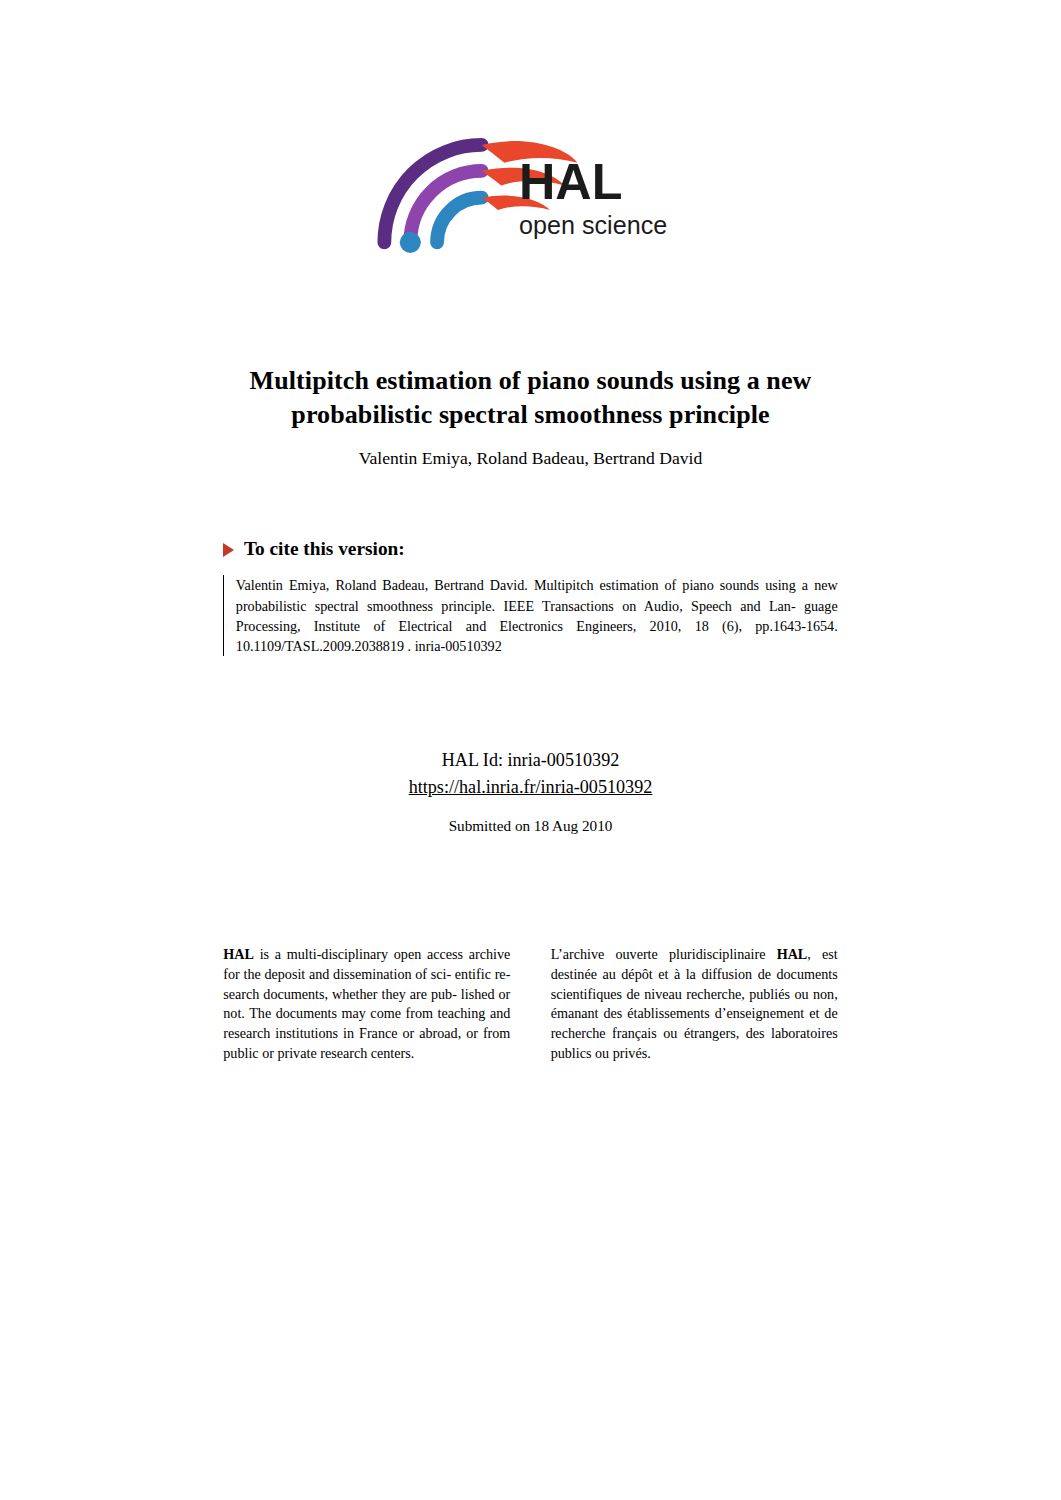HAL open science
Multipitch estimation of piano sounds using a new
probabilistic spectral smoothness principle
Valentin Emiya, Roland Badeau, Bertrand David
To cite this version:
Valentin Emiya, Roland Badeau, Bertrand David. Multipitch estimation of piano sounds using a new probabilistic spectral smoothness principle. IEEE Transactions on Audio, Speech and Lan- guage Processing, Institute of Electrical and Electronics Engineers, 2010, 18 (6), pp.1643-1654. 10.1109/TASL.2009.2038819 . inria-00510392
HAL Id: inria-00510392
https://hal.inria.fr/inria-00510392
Submitted on 18 Aug 2010
HAL is a multi-disciplinary open access archive for the deposit and dissemination of sci- entific research documents, whether they are pub- lished or not. The documents may come from teaching and research institutions in France or abroad, or from public or private research centers.
L’archive ouverte pluridisciplinaire HAL, est destinée au dépôt et à la diffusion de documents scientifiques de niveau recherche, publiés ou non, émanant des établissements d’enseignement et de recherche français ou étrangers, des laboratoires publics ou privés.